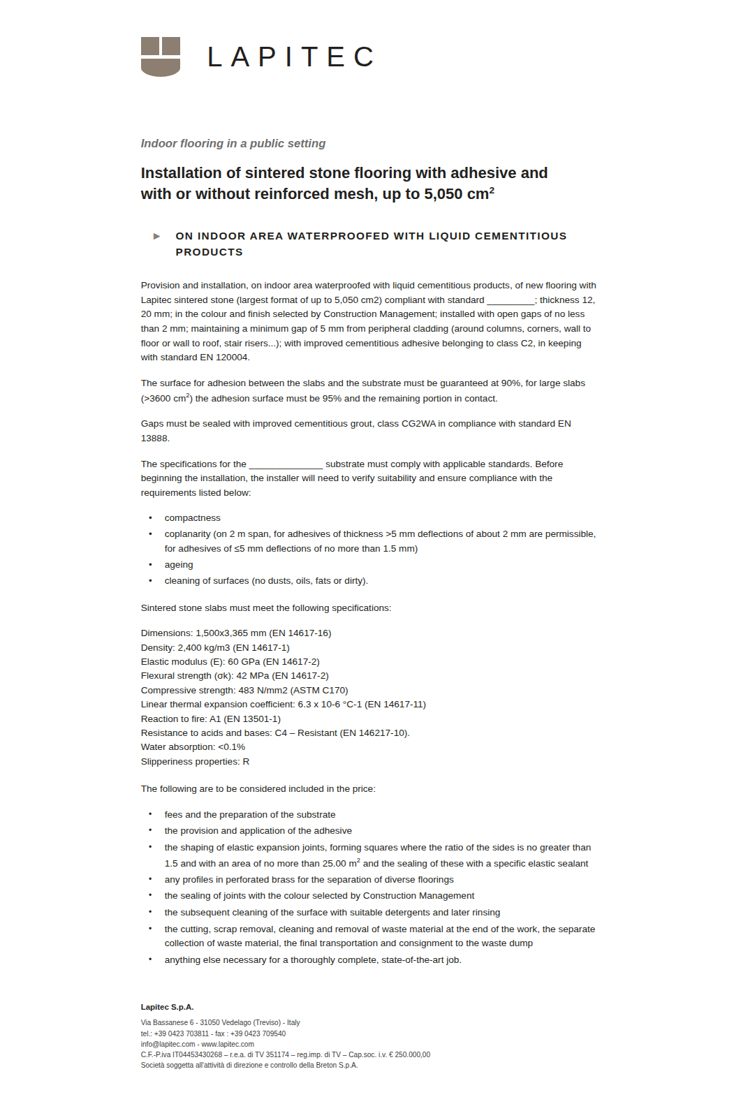LAPITEC
Indoor flooring in a public setting
Installation of sintered stone flooring with adhesive and with or without reinforced mesh, up to 5,050 cm2
►
On indoor area waterproofed with liquid cementitious products
Provision and installation, on indoor area waterproofed with liquid cementitious products, of new flooring with Lapitec sintered stone (largest format of up to 5,050 cm2) compliant with standard _________; thickness 12, 20 mm; in the colour and finish selected by Construction Management; installed with open gaps of no less than 2 mm; maintaining a minimum gap of 5 mm from peripheral cladding (around columns, corners, wall to floor or wall to roof, stair risers...); with improved cementitious adhesive belonging to class C2, in keeping with standard EN 120004.
The surface for adhesion between the slabs and the substrate must be guaranteed at 90%, for large slabs (>3600 cm2) the adhesion surface must be 95% and the remaining portion in contact.
Gaps must be sealed with improved cementitious grout, class CG2WA in compliance with standard EN 13888.
The specifications for the ______________ substrate must comply with applicable standards. Before beginning the installation, the installer will need to verify suitability and ensure compliance with the requirements listed below:
compactness
coplanarity (on 2 m span, for adhesives of thickness >5 mm deflections of about 2 mm are permissible, for adhesives of ≤5 mm deflections of no more than 1.5 mm)
ageing
cleaning of surfaces (no dusts, oils, fats or dirty).
Sintered stone slabs must meet the following specifications:
Dimensions: 1,500x3,365 mm (EN 14617-16)
Density: 2,400 kg/m3 (EN 14617-1)
Elastic modulus (E): 60 GPa (EN 14617-2)
Flexural strength (σk): 42 MPa (EN 14617-2)
Compressive strength: 483 N/mm2 (ASTM C170)
Linear thermal expansion coefficient: 6.3 x 10-6 °C-1 (EN 14617-11)
Reaction to fire: A1 (EN 13501-1)
Resistance to acids and bases: C4 – Resistant (EN 146217-10).
Water absorption: <0.1%
Slipperiness properties: R
The following are to be considered included in the price:
fees and the preparation of the substrate
the provision and application of the adhesive
the shaping of elastic expansion joints, forming squares where the ratio of the sides is no greater than 1.5 and with an area of no more than 25.00 m2 and the sealing of these with a specific elastic sealant
any profiles in perforated brass for the separation of diverse floorings
the sealing of joints with the colour selected by Construction Management
the subsequent cleaning of the surface with suitable detergents and later rinsing
the cutting, scrap removal, cleaning and removal of waste material at the end of the work, the separate collection of waste material, the final transportation and consignment to the waste dump
anything else necessary for a thoroughly complete, state-of-the-art job.
Lapitec S.p.A.
Via Bassanese 6 - 31050 Vedelago (Treviso) - Italy
tel.: +39 0423 703811 - fax : +39 0423 709540
info@lapitec.com - www.lapitec.com
C.F.-P.iva IT04453430268 – r.e.a. di TV 351174 – reg.imp. di TV – Cap.soc. i.v. € 250.000,00
Società soggetta all'attività di direzione e controllo della Breton S.p.A.